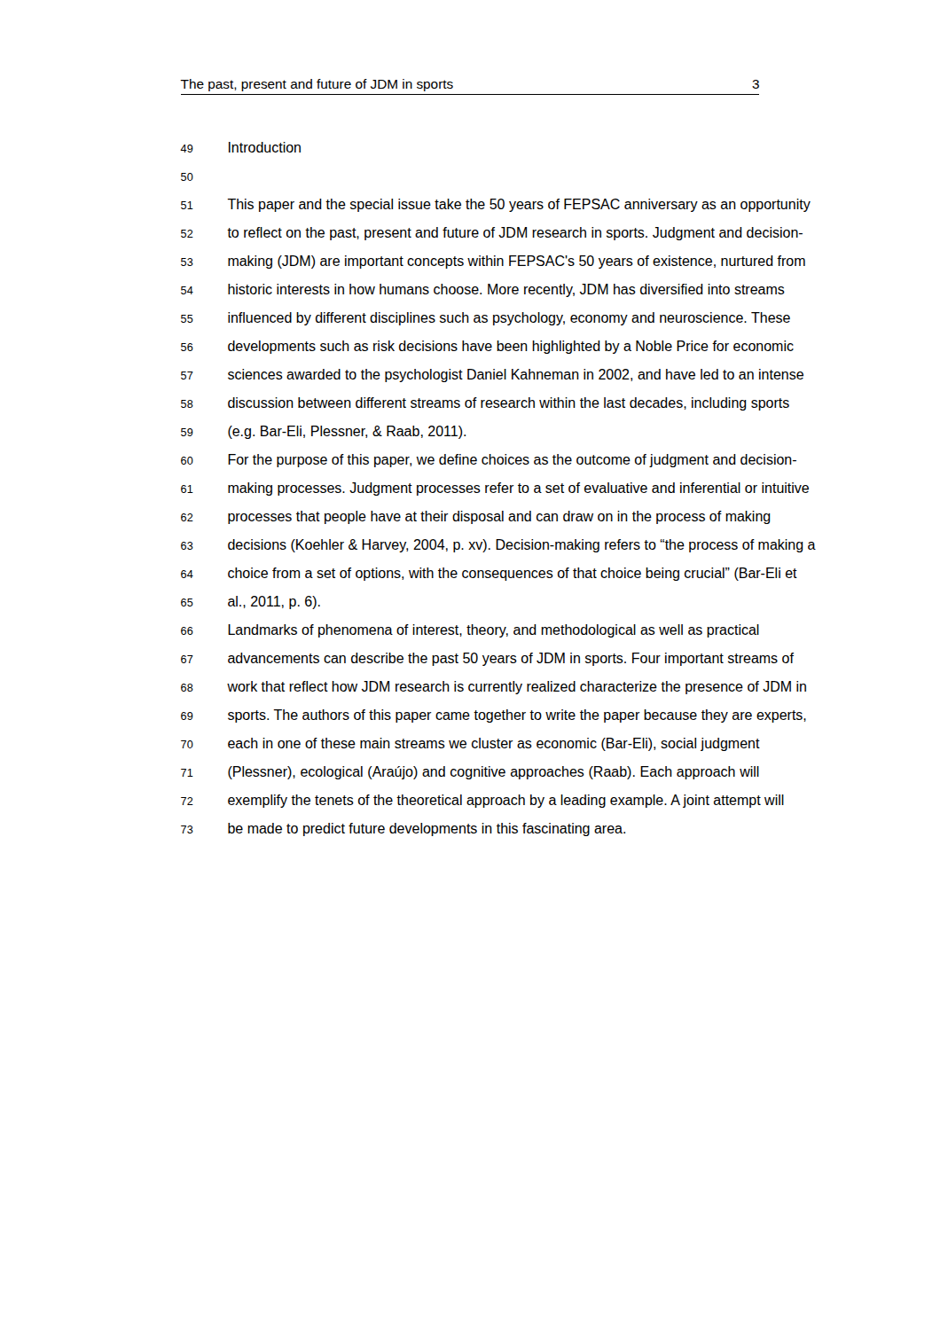The past, present and future of JDM in sports 3
49 Introduction
50
51 This paper and the special issue take the 50 years of FEPSAC anniversary as an opportunity
52 to reflect on the past, present and future of JDM research in sports. Judgment and decision-
53 making (JDM) are important concepts within FEPSAC's 50 years of existence, nurtured from
54 historic interests in how humans choose. More recently, JDM has diversified into streams
55 influenced by different disciplines such as psychology, economy and neuroscience. These
56 developments such as risk decisions have been highlighted by a Noble Price for economic
57 sciences awarded to the psychologist Daniel Kahneman in 2002, and have led to an intense
58 discussion between different streams of research within the last decades, including sports
59 (e.g. Bar-Eli, Plessner, & Raab, 2011).
60 For the purpose of this paper, we define choices as the outcome of judgment and decision-
61 making processes. Judgment processes refer to a set of evaluative and inferential or intuitive
62 processes that people have at their disposal and can draw on in the process of making
63 decisions (Koehler & Harvey, 2004, p. xv). Decision-making refers to “the process of making a
64 choice from a set of options, with the consequences of that choice being crucial” (Bar-Eli et
65 al., 2011, p. 6).
66 Landmarks of phenomena of interest, theory, and methodological as well as practical
67 advancements can describe the past 50 years of JDM in sports. Four important streams of
68 work that reflect how JDM research is currently realized characterize the presence of JDM in
69 sports. The authors of this paper came together to write the paper because they are experts,
70 each in one of these main streams we cluster as economic (Bar-Eli), social judgment
71 (Plessner), ecological (Araújo) and cognitive approaches (Raab). Each approach will
72 exemplify the tenets of the theoretical approach by a leading example. A joint attempt will
73 be made to predict future developments in this fascinating area.